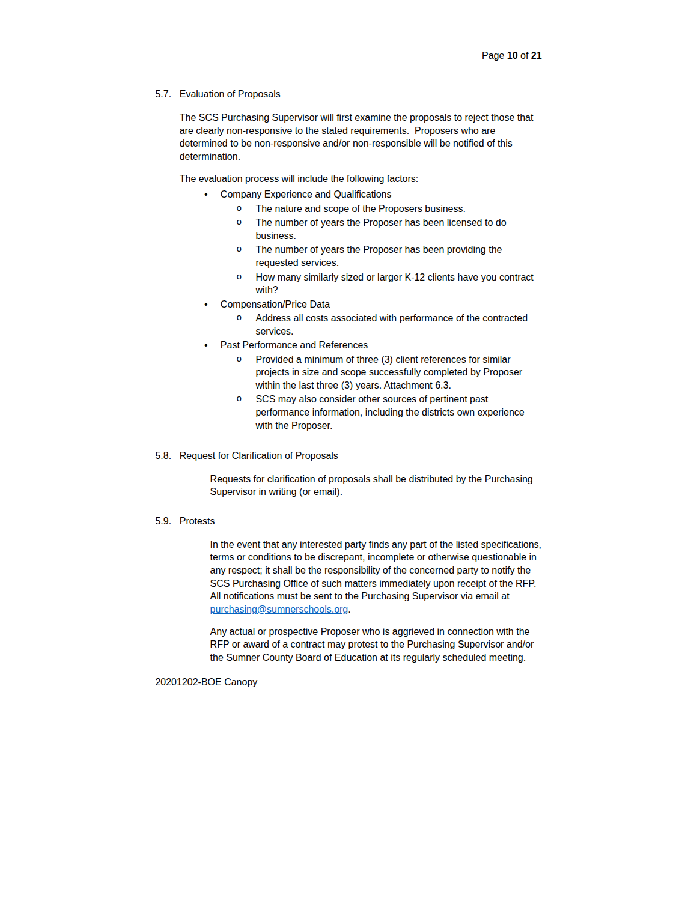Page 10 of 21
5.7. Evaluation of Proposals
The SCS Purchasing Supervisor will first examine the proposals to reject those that are clearly non-responsive to the stated requirements. Proposers who are determined to be non-responsive and/or non-responsible will be notified of this determination.
The evaluation process will include the following factors:
•Company Experience and Qualifications
o The nature and scope of the Proposers business.
o The number of years the Proposer has been licensed to do business.
o The number of years the Proposer has been providing the requested services.
o How many similarly sized or larger K-12 clients have you contract with?
•Compensation/Price Data
o Address all costs associated with performance of the contracted services.
•Past Performance and References
o Provided a minimum of three (3) client references for similar projects in size and scope successfully completed by Proposer within the last three (3) years. Attachment 6.3.
o SCS may also consider other sources of pertinent past performance information, including the districts own experience with the Proposer.
5.8. Request for Clarification of Proposals
Requests for clarification of proposals shall be distributed by the Purchasing Supervisor in writing (or email).
5.9. Protests
In the event that any interested party finds any part of the listed specifications, terms or conditions to be discrepant, incomplete or otherwise questionable in any respect; it shall be the responsibility of the concerned party to notify the SCS Purchasing Office of such matters immediately upon receipt of the RFP. All notifications must be sent to the Purchasing Supervisor via email at purchasing@sumnerschools.org.
Any actual or prospective Proposer who is aggrieved in connection with the RFP or award of a contract may protest to the Purchasing Supervisor and/or the Sumner County Board of Education at its regularly scheduled meeting.
20201202-BOE Canopy